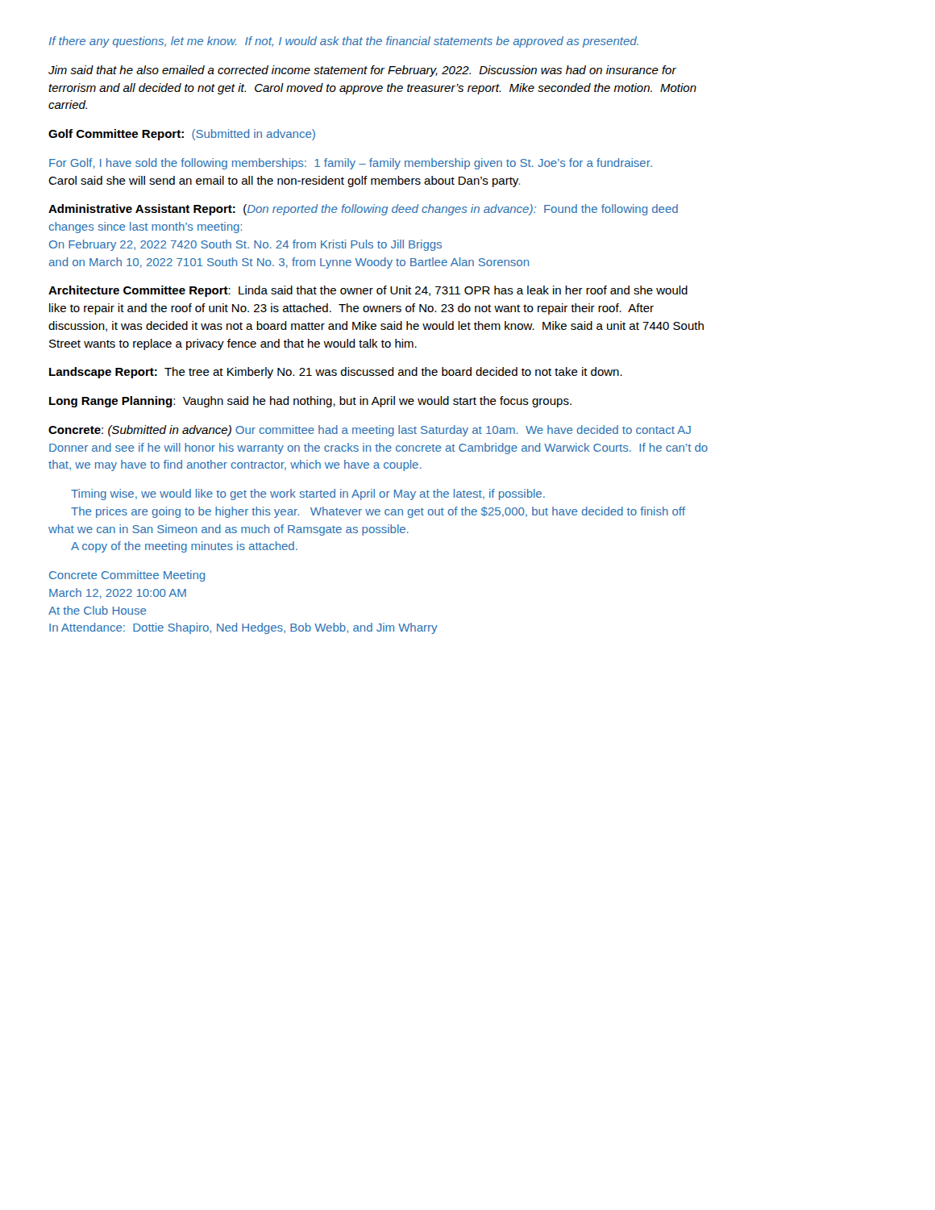If there any questions, let me know. If not, I would ask that the financial statements be approved as presented.
Jim said that he also emailed a corrected income statement for February, 2022. Discussion was had on insurance for terrorism and all decided to not get it. Carol moved to approve the treasurer’s report. Mike seconded the motion. Motion carried.
Golf Committee Report: (Submitted in advance)
For Golf, I have sold the following memberships: 1 family – family membership given to St. Joe’s for a fundraiser.
Carol said she will send an email to all the non-resident golf members about Dan’s party.
Administrative Assistant Report: (Don reported the following deed changes in advance): Found the following deed changes since last month’s meeting:
On February 22, 2022 7420 South St. No. 24 from Kristi Puls to Jill Briggs
and on March 10, 2022 7101 South St No. 3, from Lynne Woody to Bartlee Alan Sorenson
Architecture Committee Report: Linda said that the owner of Unit 24, 7311 OPR has a leak in her roof and she would like to repair it and the roof of unit No. 23 is attached. The owners of No. 23 do not want to repair their roof. After discussion, it was decided it was not a board matter and Mike said he would let them know. Mike said a unit at 7440 South Street wants to replace a privacy fence and that he would talk to him.
Landscape Report: The tree at Kimberly No. 21 was discussed and the board decided to not take it down.
Long Range Planning: Vaughn said he had nothing, but in April we would start the focus groups.
Concrete: (Submitted in advance) Our committee had a meeting last Saturday at 10am. We have decided to contact AJ Donner and see if he will honor his warranty on the cracks in the concrete at Cambridge and Warwick Courts. If he can’t do that, we may have to find another contractor, which we have a couple.
Timing wise, we would like to get the work started in April or May at the latest, if possible.
The prices are going to be higher this year. Whatever we can get out of the $25,000, but have decided to finish off what we can in San Simeon and as much of Ramsgate as possible.
A copy of the meeting minutes is attached.
Concrete Committee Meeting
March 12, 2022 10:00 AM
At the Club House
In Attendance: Dottie Shapiro, Ned Hedges, Bob Webb, and Jim Wharry